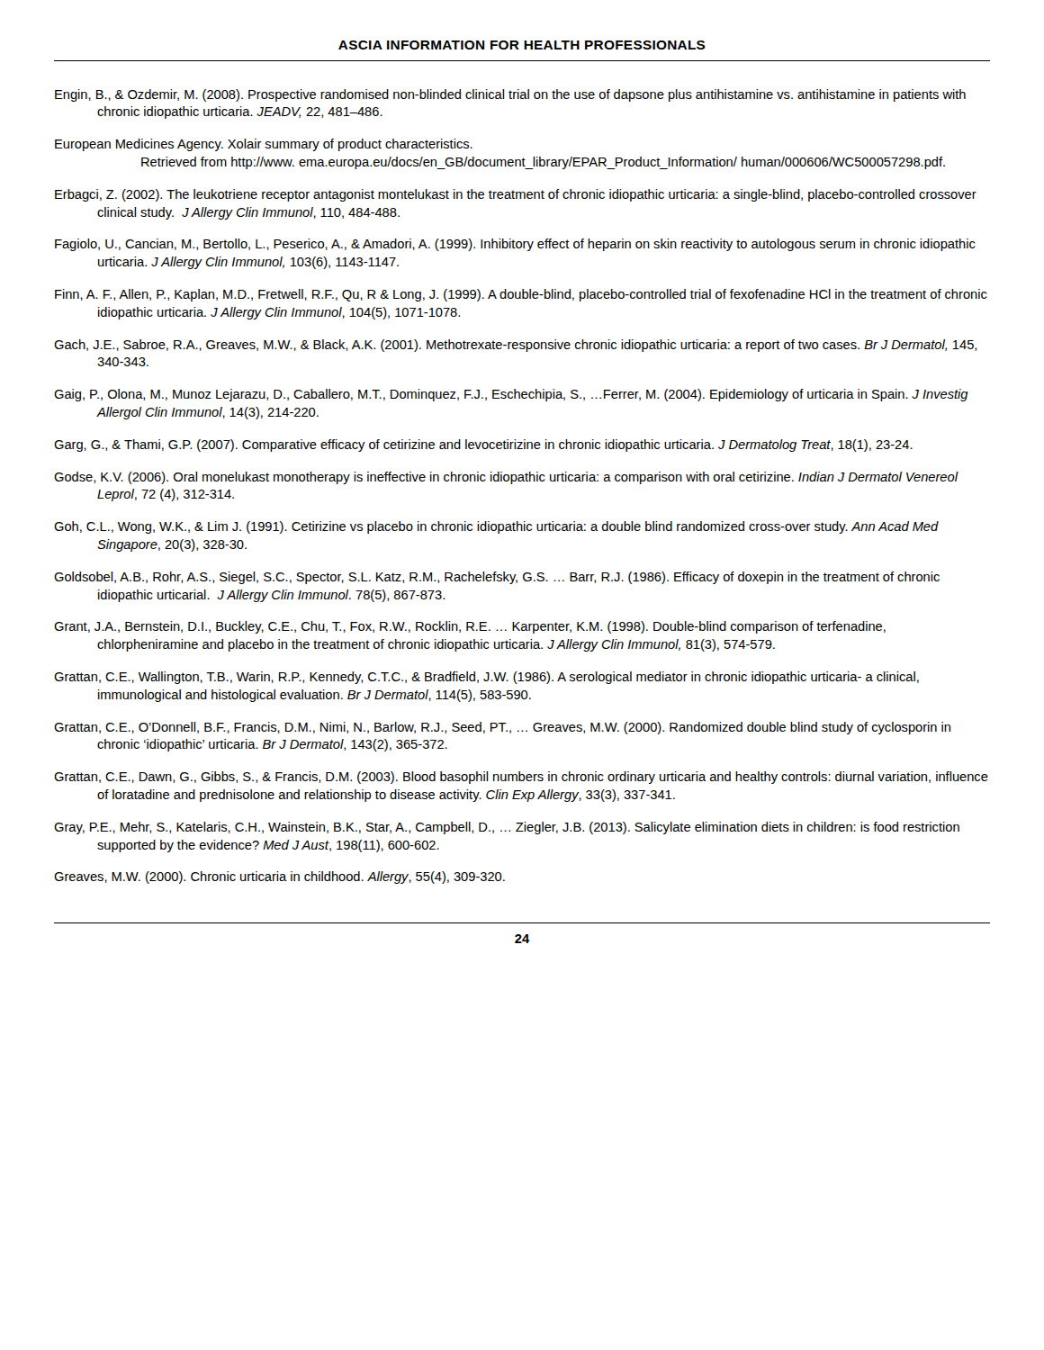ASCIA INFORMATION FOR HEALTH PROFESSIONALS
Engin, B., & Ozdemir, M. (2008). Prospective randomised non-blinded clinical trial on the use of dapsone plus antihistamine vs. antihistamine in patients with chronic idiopathic urticaria. JEADV, 22, 481–486.
European Medicines Agency. Xolair summary of product characteristics. Retrieved from http://www. ema.europa.eu/docs/en_GB/document_library/EPAR_Product_Information/ human/000606/WC500057298.pdf.
Erbagci, Z. (2002). The leukotriene receptor antagonist montelukast in the treatment of chronic idiopathic urticaria: a single-blind, placebo-controlled crossover clinical study. J Allergy Clin Immunol, 110, 484-488.
Fagiolo, U., Cancian, M., Bertollo, L., Peserico, A., & Amadori, A. (1999). Inhibitory effect of heparin on skin reactivity to autologous serum in chronic idiopathic urticaria. J Allergy Clin Immunol, 103(6), 1143-1147.
Finn, A. F., Allen, P., Kaplan, M.D., Fretwell, R.F., Qu, R & Long, J. (1999). A double-blind, placebo-controlled trial of fexofenadine HCl in the treatment of chronic idiopathic urticaria. J Allergy Clin Immunol, 104(5), 1071-1078.
Gach, J.E., Sabroe, R.A., Greaves, M.W., & Black, A.K. (2001). Methotrexate-responsive chronic idiopathic urticaria: a report of two cases. Br J Dermatol, 145, 340-343.
Gaig, P., Olona, M., Munoz Lejarazu, D., Caballero, M.T., Dominquez, F.J., Eschechipia, S., …Ferrer, M. (2004). Epidemiology of urticaria in Spain. J Investig Allergol Clin Immunol, 14(3), 214-220.
Garg, G., & Thami, G.P. (2007). Comparative efficacy of cetirizine and levocetirizine in chronic idiopathic urticaria. J Dermatolog Treat, 18(1), 23-24.
Godse, K.V. (2006). Oral monelukast monotherapy is ineffective in chronic idiopathic urticaria: a comparison with oral cetirizine. Indian J Dermatol Venereol Leprol, 72 (4), 312-314.
Goh, C.L., Wong, W.K., & Lim J. (1991). Cetirizine vs placebo in chronic idiopathic urticaria: a double blind randomized cross-over study. Ann Acad Med Singapore, 20(3), 328-30.
Goldsobel, A.B., Rohr, A.S., Siegel, S.C., Spector, S.L. Katz, R.M., Rachelefsky, G.S. … Barr, R.J. (1986). Efficacy of doxepin in the treatment of chronic idiopathic urticarial. J Allergy Clin Immunol. 78(5), 867-873.
Grant, J.A., Bernstein, D.I., Buckley, C.E., Chu, T., Fox, R.W., Rocklin, R.E. … Karpenter, K.M. (1998). Double-blind comparison of terfenadine, chlorpheniramine and placebo in the treatment of chronic idiopathic urticaria. J Allergy Clin Immunol, 81(3), 574-579.
Grattan, C.E., Wallington, T.B., Warin, R.P., Kennedy, C.T.C., & Bradfield, J.W. (1986). A serological mediator in chronic idiopathic urticaria- a clinical, immunological and histological evaluation. Br J Dermatol, 114(5), 583-590.
Grattan, C.E., O’Donnell, B.F., Francis, D.M., Nimi, N., Barlow, R.J., Seed, PT., … Greaves, M.W. (2000). Randomized double blind study of cyclosporin in chronic ‘idiopathic’ urticaria. Br J Dermatol, 143(2), 365-372.
Grattan, C.E., Dawn, G., Gibbs, S., & Francis, D.M. (2003). Blood basophil numbers in chronic ordinary urticaria and healthy controls: diurnal variation, influence of loratadine and prednisolone and relationship to disease activity. Clin Exp Allergy, 33(3), 337-341.
Gray, P.E., Mehr, S., Katelaris, C.H., Wainstein, B.K., Star, A., Campbell, D., … Ziegler, J.B. (2013). Salicylate elimination diets in children: is food restriction supported by the evidence? Med J Aust, 198(11), 600-602.
Greaves, M.W. (2000). Chronic urticaria in childhood. Allergy, 55(4), 309-320.
24